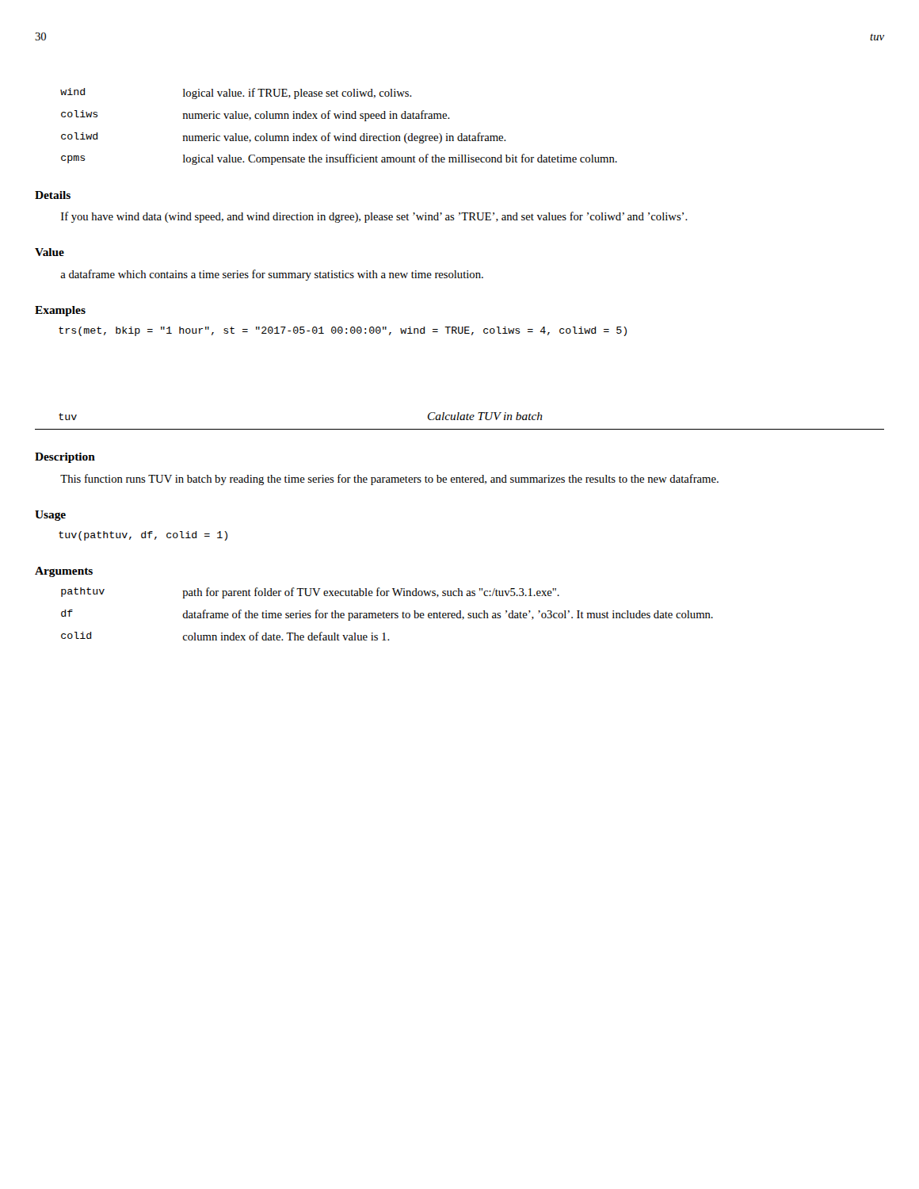30 tuv
wind
logical value. if TRUE, please set coliwd, coliws.
coliws
numeric value, column index of wind speed in dataframe.
coliwd
numeric value, column index of wind direction (degree) in dataframe.
cpms
logical value. Compensate the insufficient amount of the millisecond bit for datetime column.
Details
If you have wind data (wind speed, and wind direction in dgree), please set ’wind’ as ’TRUE’, and set values for ’coliwd’ and ’coliws’.
Value
a dataframe which contains a time series for summary statistics with a new time resolution.
Examples
trs(met, bkip = "1 hour", st = "2017-05-01 00:00:00", wind = TRUE, coliws = 4, coliwd = 5)
tuv Calculate TUV in batch
Description
This function runs TUV in batch by reading the time series for the parameters to be entered, and summarizes the results to the new dataframe.
Usage
tuv(pathtuv, df, colid = 1)
Arguments
pathtuv
path for parent folder of TUV executable for Windows, such as "c:/tuv5.3.1.exe".
df
dataframe of the time series for the parameters to be entered, such as ’date’, ’o3col’. It must includes date column.
colid
column index of date. The default value is 1.